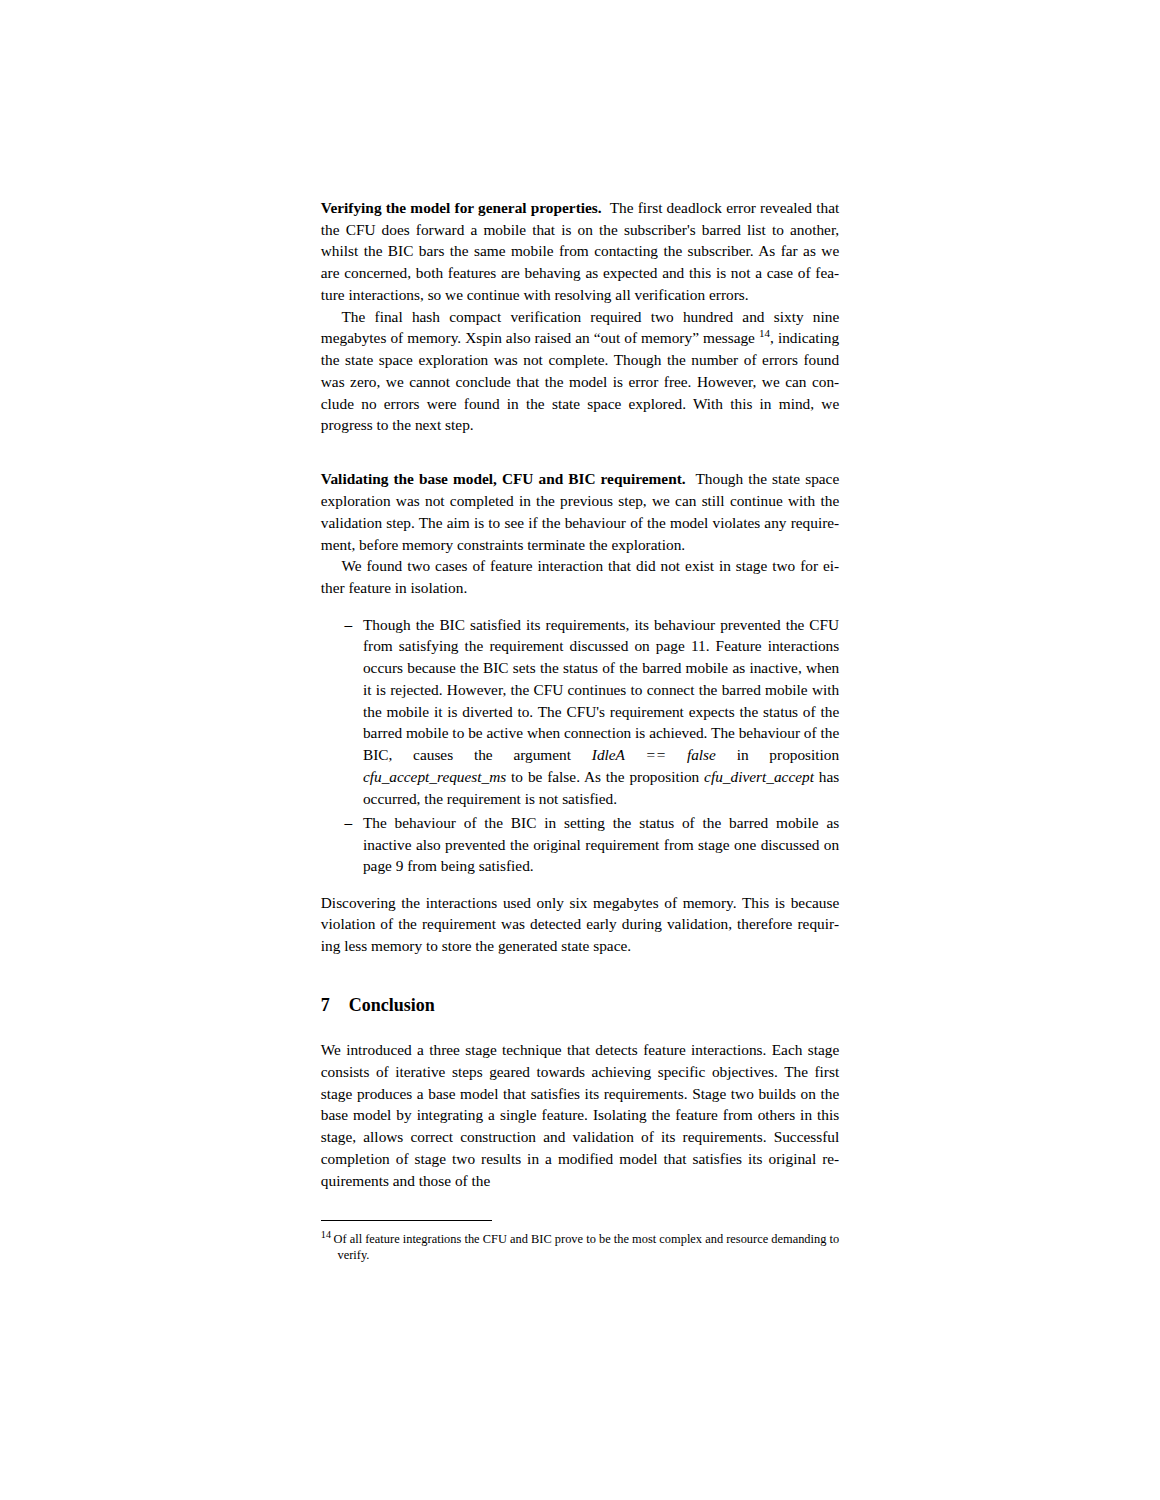Verifying the model for general properties. The first deadlock error revealed that the CFU does forward a mobile that is on the subscriber's barred list to another, whilst the BIC bars the same mobile from contacting the subscriber. As far as we are concerned, both features are behaving as expected and this is not a case of feature interactions, so we continue with resolving all verification errors.
The final hash compact verification required two hundred and sixty nine megabytes of memory. Xspin also raised an “out of memory” message 14, indicating the state space exploration was not complete. Though the number of errors found was zero, we cannot conclude that the model is error free. However, we can conclude no errors were found in the state space explored. With this in mind, we progress to the next step.
Validating the base model, CFU and BIC requirement. Though the state space exploration was not completed in the previous step, we can still continue with the validation step. The aim is to see if the behaviour of the model violates any requirement, before memory constraints terminate the exploration.
We found two cases of feature interaction that did not exist in stage two for either feature in isolation.
Though the BIC satisfied its requirements, its behaviour prevented the CFU from satisfying the requirement discussed on page 11. Feature interactions occurs because the BIC sets the status of the barred mobile as inactive, when it is rejected. However, the CFU continues to connect the barred mobile with the mobile it is diverted to. The CFU's requirement expects the status of the barred mobile to be active when connection is achieved. The behaviour of the BIC, causes the argument IdleA == false in proposition cfu_accept_request_ms to be false. As the proposition cfu_divert_accept has occurred, the requirement is not satisfied.
The behaviour of the BIC in setting the status of the barred mobile as inactive also prevented the original requirement from stage one discussed on page 9 from being satisfied.
Discovering the interactions used only six megabytes of memory. This is because violation of the requirement was detected early during validation, therefore requiring less memory to store the generated state space.
7 Conclusion
We introduced a three stage technique that detects feature interactions. Each stage consists of iterative steps geared towards achieving specific objectives. The first stage produces a base model that satisfies its requirements. Stage two builds on the base model by integrating a single feature. Isolating the feature from others in this stage, allows correct construction and validation of its requirements. Successful completion of stage two results in a modified model that satisfies its original requirements and those of the
14 Of all feature integrations the CFU and BIC prove to be the most complex and resource demanding to verify.